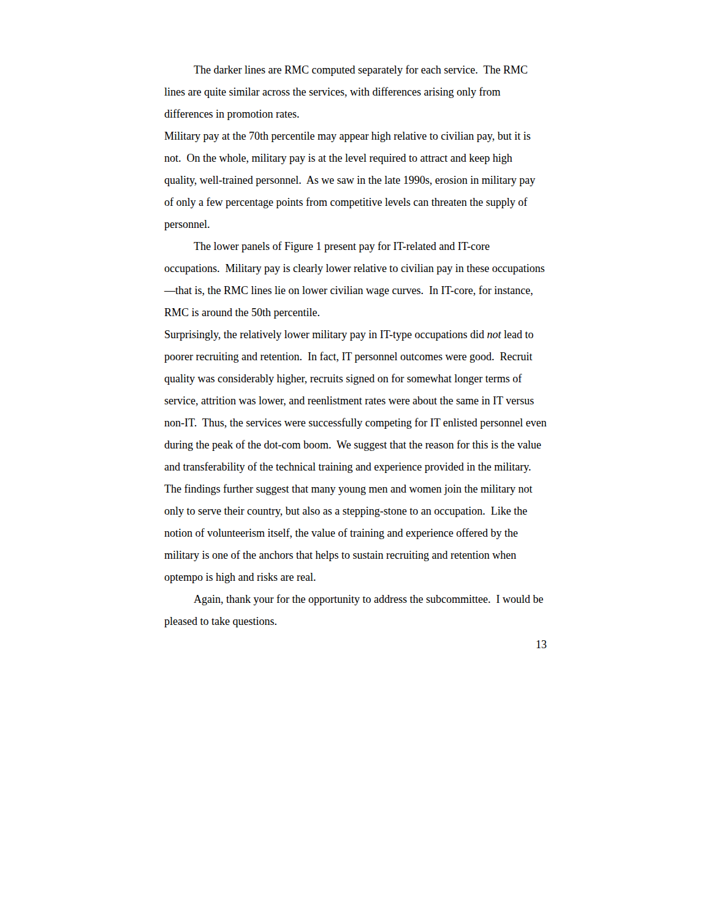The darker lines are RMC computed separately for each service. The RMC lines are quite similar across the services, with differences arising only from differences in promotion rates.
Military pay at the 70th percentile may appear high relative to civilian pay, but it is not. On the whole, military pay is at the level required to attract and keep high quality, well-trained personnel. As we saw in the late 1990s, erosion in military pay of only a few percentage points from competitive levels can threaten the supply of personnel.
The lower panels of Figure 1 present pay for IT-related and IT-core occupations. Military pay is clearly lower relative to civilian pay in these occupations—that is, the RMC lines lie on lower civilian wage curves. In IT-core, for instance, RMC is around the 50th percentile.
Surprisingly, the relatively lower military pay in IT-type occupations did not lead to poorer recruiting and retention. In fact, IT personnel outcomes were good. Recruit quality was considerably higher, recruits signed on for somewhat longer terms of service, attrition was lower, and reenlistment rates were about the same in IT versus non-IT. Thus, the services were successfully competing for IT enlisted personnel even during the peak of the dot-com boom. We suggest that the reason for this is the value and transferability of the technical training and experience provided in the military. The findings further suggest that many young men and women join the military not only to serve their country, but also as a stepping-stone to an occupation. Like the notion of volunteerism itself, the value of training and experience offered by the military is one of the anchors that helps to sustain recruiting and retention when optempo is high and risks are real.
Again, thank your for the opportunity to address the subcommittee. I would be pleased to take questions.
13